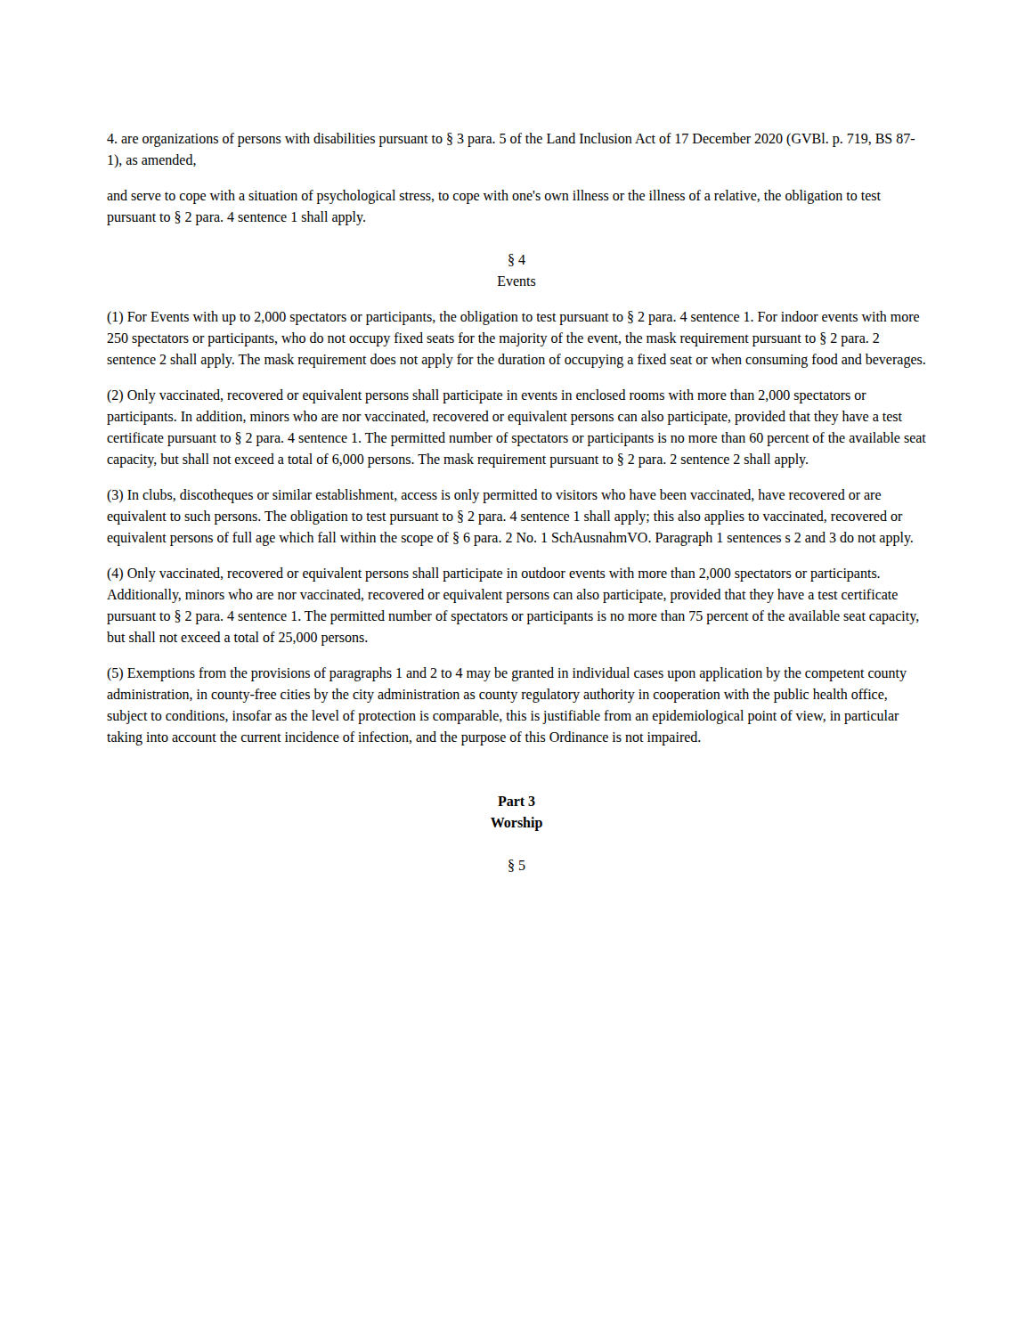4. are organizations of persons with disabilities pursuant to § 3 para. 5 of the Land Inclusion Act of 17 December 2020 (GVBl. p. 719, BS 87-1), as amended,
and serve to cope with a situation of psychological stress, to cope with one's own illness or the illness of a relative, the obligation to test pursuant to § 2 para. 4 sentence 1 shall apply.
§ 4
Events
(1) For Events with up to 2,000 spectators or participants, the obligation to test pursuant to § 2 para. 4 sentence 1. For indoor events with more 250 spectators or participants, who do not occupy fixed seats for the majority of the event, the mask requirement pursuant to § 2 para. 2 sentence 2 shall apply. The mask requirement does not apply for the duration of occupying a fixed seat or when consuming food and beverages.
(2) Only vaccinated, recovered or equivalent persons shall participate in events in enclosed rooms with more than 2,000 spectators or participants. In addition, minors who are nor vaccinated, recovered or equivalent persons can also participate, provided that they have a test certificate pursuant to § 2 para. 4 sentence 1. The permitted number of spectators or participants is no more than 60 percent of the available seat capacity, but shall not exceed a total of 6,000 persons. The mask requirement pursuant to § 2 para. 2 sentence 2 shall apply.
(3) In clubs, discotheques or similar establishment, access is only permitted to visitors who have been vaccinated, have recovered or are equivalent to such persons. The obligation to test pursuant to § 2 para. 4 sentence 1 shall apply; this also applies to vaccinated, recovered or equivalent persons of full age which fall within the scope of § 6 para. 2 No. 1 SchAusnahmVO. Paragraph 1 sentences s 2 and 3 do not apply.
(4) Only vaccinated, recovered or equivalent persons shall participate in outdoor events with more than 2,000 spectators or participants. Additionally, minors who are nor vaccinated, recovered or equivalent persons can also participate, provided that they have a test certificate pursuant to § 2 para. 4 sentence 1. The permitted number of spectators or participants is no more than 75 percent of the available seat capacity, but shall not exceed a total of 25,000 persons.
(5) Exemptions from the provisions of paragraphs 1 and 2 to 4 may be granted in individual cases upon application by the competent county administration, in county-free cities by the city administration as county regulatory authority in cooperation with the public health office, subject to conditions, insofar as the level of protection is comparable, this is justifiable from an epidemiological point of view, in particular taking into account the current incidence of infection, and the purpose of this Ordinance is not impaired.
Part 3
Worship
§ 5